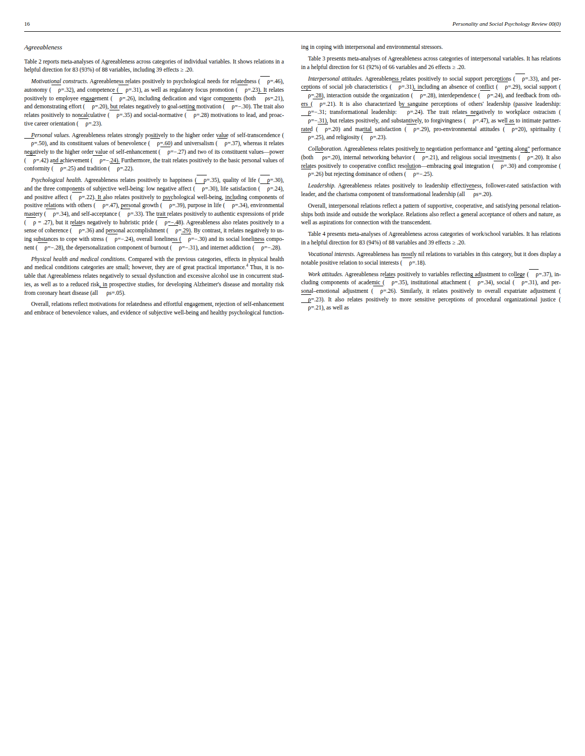16 Personality and Social Psychology Review 00(0)
Agreeableness
Table 2 reports meta-analyses of Agreeableness across categories of individual variables. It shows relations in a helpful direction for 83 (93%) of 88 variables, including 39 effects ≥ .20.
Motivational constructs. Agreeableness relates positively to psychological needs for relatedness (ρ=.46), autonomy (ρ=.32), and competence (ρ=.31), as well as regulatory focus promotion (ρ=.23). It relates positively to employee engagement (ρ=.26), including dedication and vigor components (both ρs=.21), and demonstrating effort (ρ=.20), but relates negatively to goal-setting motivation (ρ=−.30). The trait also relates positively to noncalculative (ρ=.35) and social-normative (ρ=.28) motivations to lead, and proactive career orientation (ρ=.23).
Personal values. Agreeableness relates strongly positively to the higher order value of self-transcendence (ρ=.50), and its constituent values of benevolence (ρ=.60) and universalism (ρ=.37), whereas it relates negatively to the higher order value of self-enhancement (ρ=−.27) and two of its constituent values—power (ρ=.42) and achievement (ρ=−.24). Furthermore, the trait relates positively to the basic personal values of conformity (ρ=.25) and tradition (ρ=.22).
Psychological health. Agreeableness relates positively to happiness (ρ=.35), quality of life (ρ=.30), and the three components of subjective well-being: low negative affect (ρ=.30), life satisfaction (ρ=.24), and positive affect (ρ=.22). It also relates positively to psychological well-being, including components of positive relations with others (ρ=.47), personal growth (ρ=.39), purpose in life (ρ=.34), environmental mastery (ρ=.34), and self-acceptance (ρ=.33). The trait relates positively to authentic expressions of pride (ρ = .27), but it relates negatively to hubristic pride (ρ=−.48). Agreeableness also relates positively to a sense of coherence (ρ=.36) and personal accomplishment (ρ=.29). By contrast, it relates negatively to using substances to cope with stress (ρ=−.24), overall loneliness (ρ=−.30) and its social loneliness component (ρ=−.28), the depersonalization component of burnout (ρ=−.31), and internet addiction (ρ=−.28).
Physical health and medical conditions. Compared with the previous categories, effects in physical health and medical conditions categories are small; however, they are of great practical importance.4 Thus, it is notable that Agreeableness relates negatively to sexual dysfunction and excessive alcohol use in concurrent studies, as well as to a reduced risk, in prospective studies, for developing Alzheimer's disease and mortality risk from coronary heart disease (all ρs=.05).
Overall, relations reflect motivations for relatedness and effortful engagement, rejection of self-enhancement and embrace of benevolence values, and evidence of subjective well-being and healthy psychological functioning in coping with interpersonal and environmental stressors.
Table 3 presents meta-analyses of Agreeableness across categories of interpersonal variables. It has relations in a helpful direction for 61 (92%) of 66 variables and 26 effects ≥ .20.
Interpersonal attitudes. Agreeableness relates positively to social support perceptions (ρ=.33), and perceptions of social job characteristics (ρ=.31), including an absence of conflict (ρ=.29), social support (ρ=.28), interaction outside the organization (ρ=.28), interdependence (ρ=.24), and feedback from others (ρ=.21). It is also characterized by sanguine perceptions of others' leadership (passive leadership: ρ=−.31; transformational leadership: ρ=.24). The trait relates negatively to workplace ostracism (ρ=−.31), but relates positively, and substantively, to forgivingness (ρ=.47), as well as to intimate partner-rated (ρ=.20) and marital satisfaction (ρ=.29), pro-environmental attitudes (ρ=20), spirituality (ρ=.25), and religiosity (ρ=.23).
Collaboration. Agreeableness relates positively to negotiation performance and "getting along" performance (both ρs=.20), internal networking behavior (ρ=.21), and religious social investments (ρ=.20). It also relates positively to cooperative conflict resolution—embracing goal integration (ρ=.30) and compromise (ρ=.26) but rejecting dominance of others (ρ=−.25).
Leadership. Agreeableness relates positively to leadership effectiveness, follower-rated satisfaction with leader, and the charisma component of transformational leadership (all ρs=.20).
Overall, interpersonal relations reflect a pattern of supportive, cooperative, and satisfying personal relationships both inside and outside the workplace. Relations also reflect a general acceptance of others and nature, as well as aspirations for connection with the transcendent.
Table 4 presents meta-analyses of Agreeableness across categories of work/school variables. It has relations in a helpful direction for 83 (94%) of 88 variables and 39 effects ≥ .20.
Vocational interests. Agreeableness has mostly nil relations to variables in this category, but it does display a notable positive relation to social interests (ρ=.18).
Work attitudes. Agreeableness relates positively to variables reflecting adjustment to college (ρ=.37), including components of academic (ρ=.35), institutional attachment (ρ=.34), social (ρ=.31), and personal–emotional adjustment (ρ=.26). Similarly, it relates positively to overall expatriate adjustment (ρ=.23). It also relates positively to more sensitive perceptions of procedural organizational justice (ρ=.21), as well as